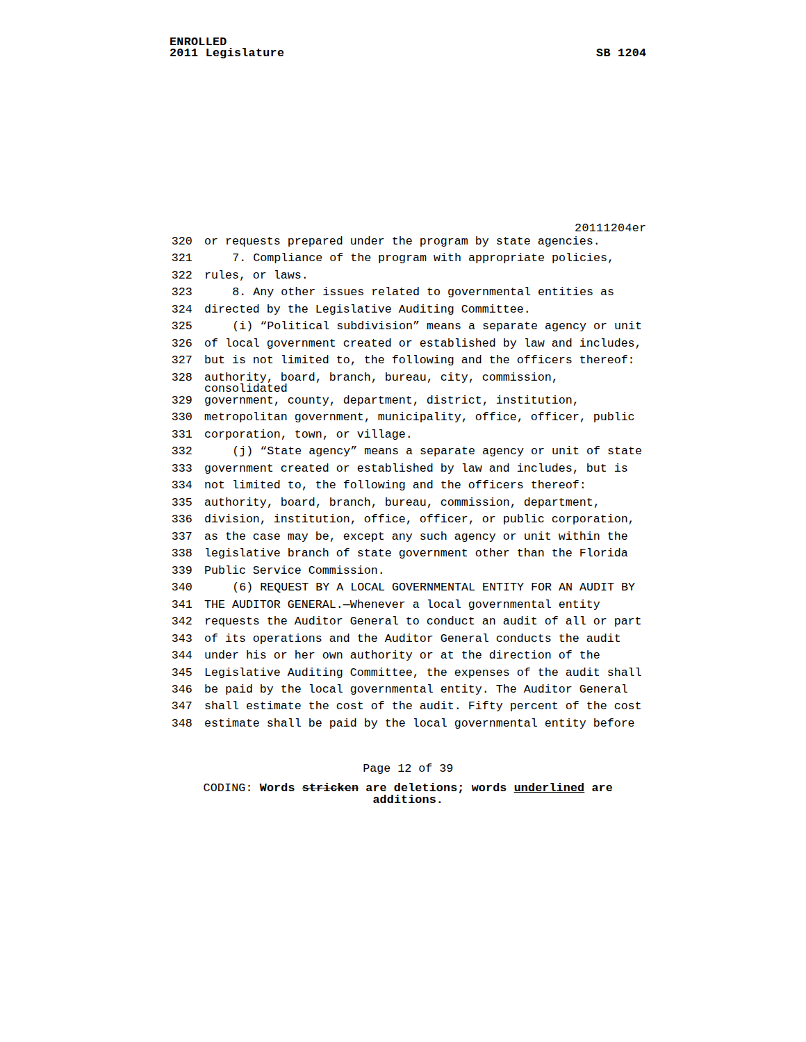ENROLLED
2011 Legislature
SB 1204
20111204er
320
or requests prepared under the program by state agencies.
321
7. Compliance of the program with appropriate policies,
322
rules, or laws.
323
8. Any other issues related to governmental entities as
324
directed by the Legislative Auditing Committee.
325
(i) “Political subdivision” means a separate agency or unit
326
of local government created or established by law and includes,
327
but is not limited to, the following and the officers thereof:
328
authority, board, branch, bureau, city, commission, consolidated
329
government, county, department, district, institution,
330
metropolitan government, municipality, office, officer, public
331
corporation, town, or village.
332
(j) “State agency” means a separate agency or unit of state
333
government created or established by law and includes, but is
334
not limited to, the following and the officers thereof:
335
authority, board, branch, bureau, commission, department,
336
division, institution, office, officer, or public corporation,
337
as the case may be, except any such agency or unit within the
338
legislative branch of state government other than the Florida
339
Public Service Commission.
340
(6) REQUEST BY A LOCAL GOVERNMENTAL ENTITY FOR AN AUDIT BY
341
THE AUDITOR GENERAL.—Whenever a local governmental entity
342
requests the Auditor General to conduct an audit of all or part
343
of its operations and the Auditor General conducts the audit
344
under his or her own authority or at the direction of the
345
Legislative Auditing Committee, the expenses of the audit shall
346
be paid by the local governmental entity. The Auditor General
347
shall estimate the cost of the audit. Fifty percent of the cost
348
estimate shall be paid by the local governmental entity before
Page 12 of 39
CODING: Words stricken are deletions; words underlined are additions.